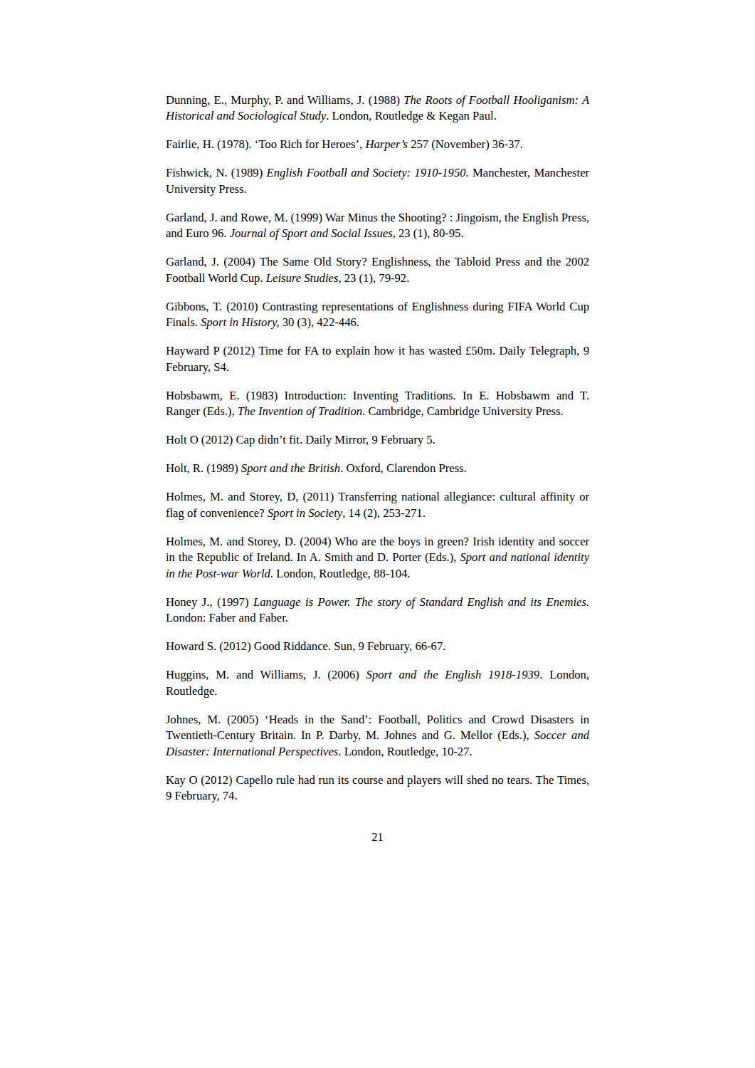Dunning, E., Murphy, P. and Williams, J. (1988) The Roots of Football Hooliganism: A Historical and Sociological Study. London, Routledge & Kegan Paul.
Fairlie, H. (1978). ‘Too Rich for Heroes’, Harper’s 257 (November) 36-37.
Fishwick, N. (1989) English Football and Society: 1910-1950. Manchester, Manchester University Press.
Garland, J. and Rowe, M. (1999) War Minus the Shooting? : Jingoism, the English Press, and Euro 96. Journal of Sport and Social Issues, 23 (1), 80-95.
Garland, J. (2004) The Same Old Story? Englishness, the Tabloid Press and the 2002 Football World Cup. Leisure Studies, 23 (1), 79-92.
Gibbons, T. (2010) Contrasting representations of Englishness during FIFA World Cup Finals. Sport in History, 30 (3), 422-446.
Hayward P (2012) Time for FA to explain how it has wasted £50m. Daily Telegraph, 9 February, S4.
Hobsbawm, E. (1983) Introduction: Inventing Traditions. In E. Hobsbawm and T. Ranger (Eds.), The Invention of Tradition. Cambridge, Cambridge University Press.
Holt O (2012) Cap didn’t fit. Daily Mirror, 9 February 5.
Holt, R. (1989) Sport and the British. Oxford, Clarendon Press.
Holmes, M. and Storey, D, (2011) Transferring national allegiance: cultural affinity or flag of convenience? Sport in Society, 14 (2), 253-271.
Holmes, M. and Storey, D. (2004) Who are the boys in green? Irish identity and soccer in the Republic of Ireland. In A. Smith and D. Porter (Eds.), Sport and national identity in the Post-war World. London, Routledge, 88-104.
Honey J., (1997) Language is Power. The story of Standard English and its Enemies. London: Faber and Faber.
Howard S. (2012) Good Riddance. Sun, 9 February, 66-67.
Huggins, M. and Williams, J. (2006) Sport and the English 1918-1939. London, Routledge.
Johnes, M. (2005) ‘Heads in the Sand’: Football, Politics and Crowd Disasters in Twentieth-Century Britain. In P. Darby, M. Johnes and G. Mellor (Eds.), Soccer and Disaster: International Perspectives. London, Routledge, 10-27.
Kay O (2012) Capello rule had run its course and players will shed no tears. The Times, 9 February, 74.
21